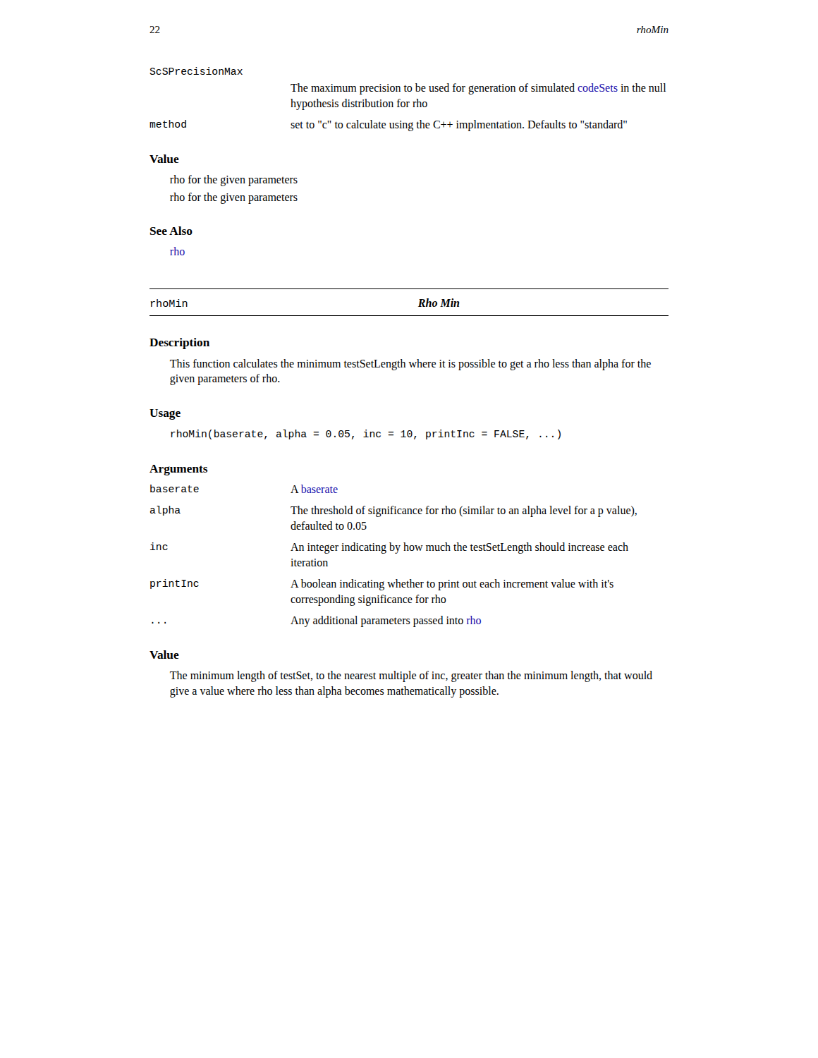22 rhoMin
ScSPrecisionMax
The maximum precision to be used for generation of simulated codeSets in the null hypothesis distribution for rho
method
set to "c" to calculate using the C++ implmentation. Defaults to "standard"
Value
rho for the given parameters
rho for the given parameters
See Also
rho
rhoMin Rho Min
Description
This function calculates the minimum testSetLength where it is possible to get a rho less than alpha for the given parameters of rho.
Usage
rhoMin(baserate, alpha = 0.05, inc = 10, printInc = FALSE, ...)
Arguments
baserate
A baserate
alpha
The threshold of significance for rho (similar to an alpha level for a p value), defaulted to 0.05
inc
An integer indicating by how much the testSetLength should increase each iteration
printInc
A boolean indicating whether to print out each increment value with it's corresponding significance for rho
...
Any additional parameters passed into rho
Value
The minimum length of testSet, to the nearest multiple of inc, greater than the minimum length, that would give a value where rho less than alpha becomes mathematically possible.